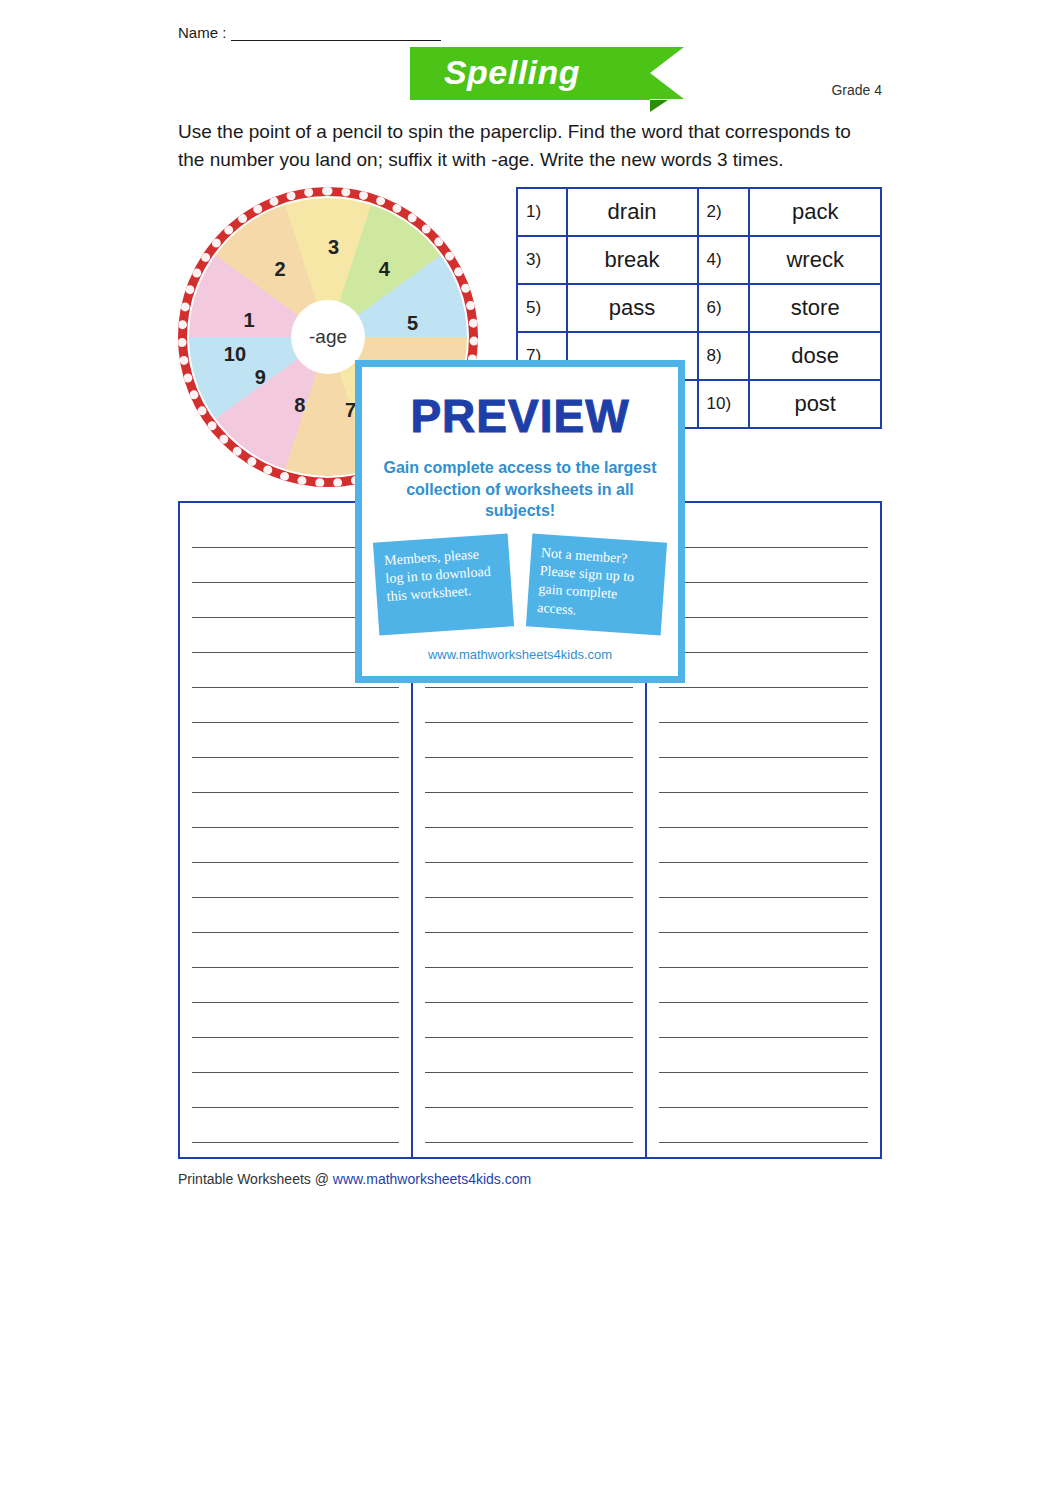Name :
Spelling
Grade 4
Use the point of a pencil to spin the paperclip. Find the word that corresponds to the number you land on; suffix it with -age. Write the new words 3 times.
1 2 3 4 5 6 7 8 9 10
-age
| 1) | drain | 2) | pack |
| 3) | break | 4) | wreck |
| 5) | pass | 6) | store |
| 7) | | 8) | dose |
| 9) | | 10) | post |
Printable Worksheets @ www.mathworksheets4kids.com
PREVIEW
Gain complete access to the largest
collection of worksheets in all subjects!
Members, please log in to download this worksheet.
Not a member? Please sign up to gain complete access.
www.mathworksheets4kids.com